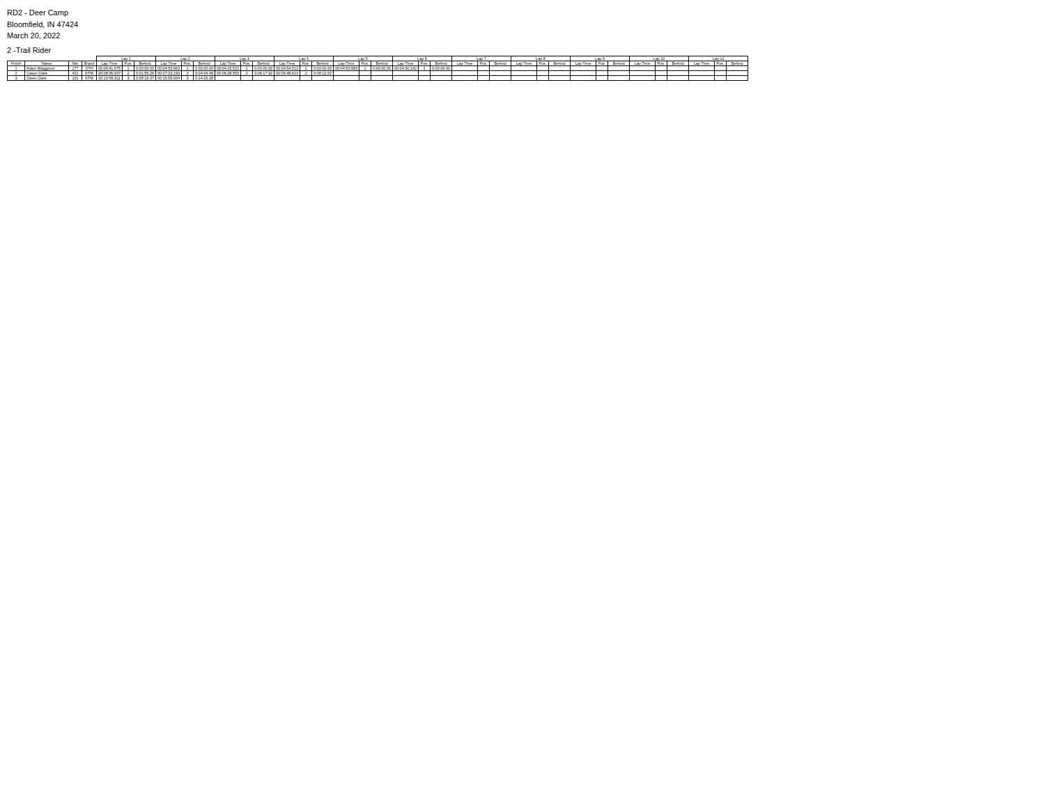RD2 - Deer Camp
Bloomfield, IN 47424
March 20, 2022
2 -Trail Rider
| | | | | Lap 1 | Lap 2 | Lap 3 | Lap 4 | Lap 5 | Lap 6 | Lap 7 | Lap 8 | Lap 9 | Lap 10 | Lap 11 |
| --- | --- | --- | --- | --- | --- | --- | --- | --- | --- | --- | --- | --- | --- | --- |
| Finish | Name | Nbr | Brand | Lap Time | Pos. | Behind | Lap Time | Pos. | Behind | Lap Time | Pos. | Behind | Lap Time | Pos. | Behind | Lap Time | Pos. | Behind | Lap Time | Pos. | Behind | Lap Time | Pos. | Behind | Lap Time | Pos. | Behind | Lap Time | Pos. | Behind | Lap Time | Pos. | Behind | Lap Time | Pos. | Behind |
| 1 | Aiden Waggoner | 177 | OTH | 00:06:41.675 | 1 | 0:00:00.00 | 00:04:53.963 | 1 | 0:00:00.00 | 00:04:15.522 | 1 | 0:00:00.00 | 00:04:54.512 | 1 | 0:00:00.00 | 00:04:53.683 | 1 | 0:00:00.00 | 00:04:30.162 | 1 | 0:00:00.00 | | | | | | | | | | | | | | | |
| 2 | Casyn Clark | 421 | KTM | 00:08:36.937 | 2 | 0:01:55.26 | 00:07:03.193 | 2 | 0:04:04.49 | 00:06:28.953 | 2 | 0:06:17.92 | 00:06:48.613 | 2 | 0:08:12.02 | | | | | | | | | | | | | | | | | | | | | |
| 3 | Owen Clark | 101 | KTM | 00:13:56.311 | 3 | 0:05:19.37 | 00:15:59.004 | 3 | 0:14:15.18 | | | | | | | | | | | | | | | | | | | | | | | | | | | |